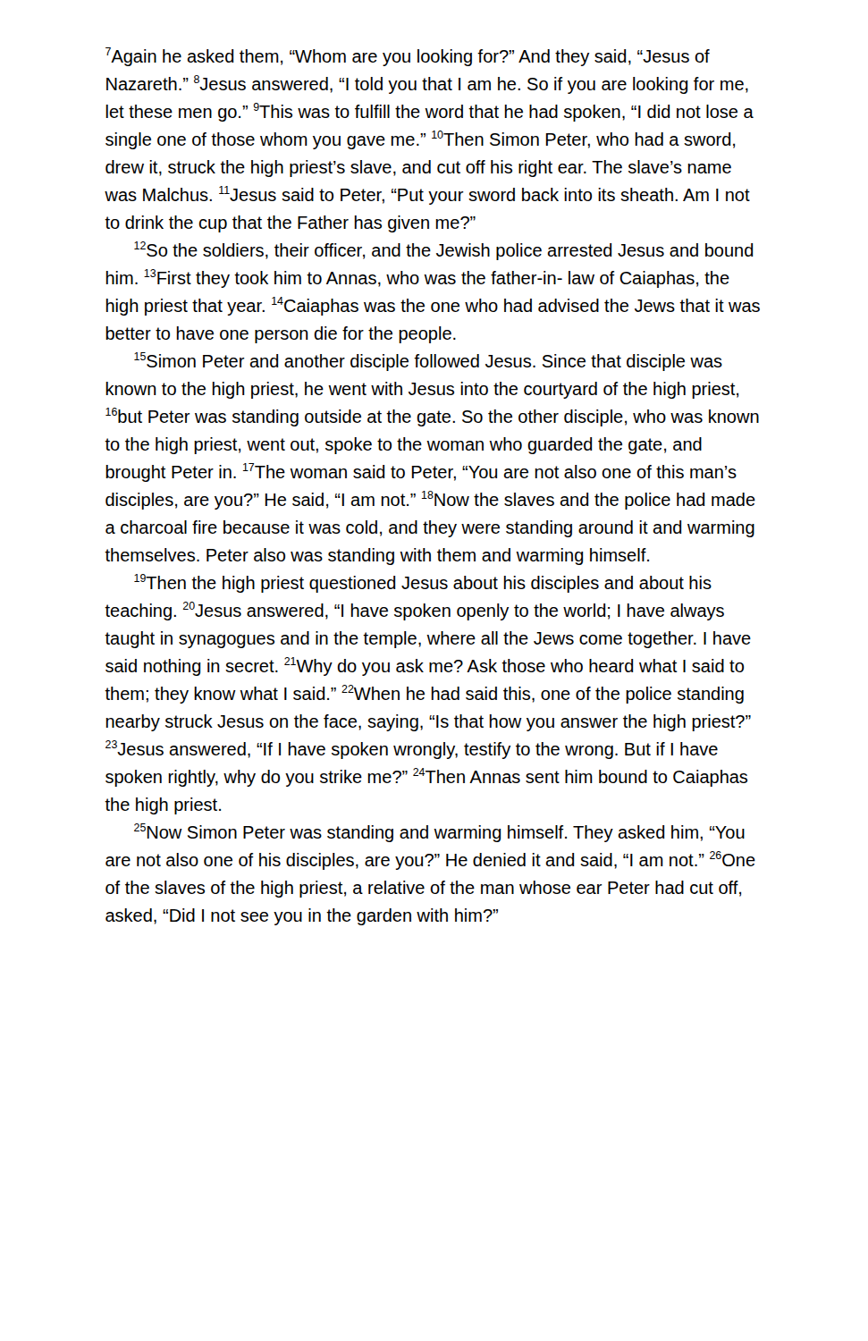7Again he asked them, “Whom are you looking for?” And they said, “Jesus of Nazareth.” 8Jesus answered, “I told you that I am he. So if you are looking for me, let these men go.” 9This was to fulfill the word that he had spoken, “I did not lose a single one of those whom you gave me.” 10Then Simon Peter, who had a sword, drew it, struck the high priest’s slave, and cut off his right ear. The slave’s name was Malchus. 11Jesus said to Peter, “Put your sword back into its sheath. Am I not to drink the cup that the Father has given me?”
12So the soldiers, their officer, and the Jewish police arrested Jesus and bound him. 13First they took him to Annas, who was the father-in- law of Caiaphas, the high priest that year. 14Caiaphas was the one who had advised the Jews that it was better to have one person die for the people.
15Simon Peter and another disciple followed Jesus. Since that disciple was known to the high priest, he went with Jesus into the courtyard of the high priest, 16but Peter was standing outside at the gate. So the other disciple, who was known to the high priest, went out, spoke to the woman who guarded the gate, and brought Peter in. 17The woman said to Peter, “You are not also one of this man’s disciples, are you?” He said, “I am not.” 18Now the slaves and the police had made a charcoal fire because it was cold, and they were standing around it and warming themselves. Peter also was standing with them and warming himself.
19Then the high priest questioned Jesus about his disciples and about his teaching. 20Jesus answered, “I have spoken openly to the world; I have always taught in synagogues and in the temple, where all the Jews come together. I have said nothing in secret. 21Why do you ask me? Ask those who heard what I said to them; they know what I said.” 22When he had said this, one of the police standing nearby struck Jesus on the face, saying, “Is that how you answer the high priest?” 23Jesus answered, “If I have spoken wrongly, testify to the wrong. But if I have spoken rightly, why do you strike me?” 24Then Annas sent him bound to Caiaphas the high priest.
25Now Simon Peter was standing and warming himself. They asked him, “You are not also one of his disciples, are you?” He denied it and said, “I am not.” 26One of the slaves of the high priest, a relative of the man whose ear Peter had cut off, asked, “Did I not see you in the garden with him?”